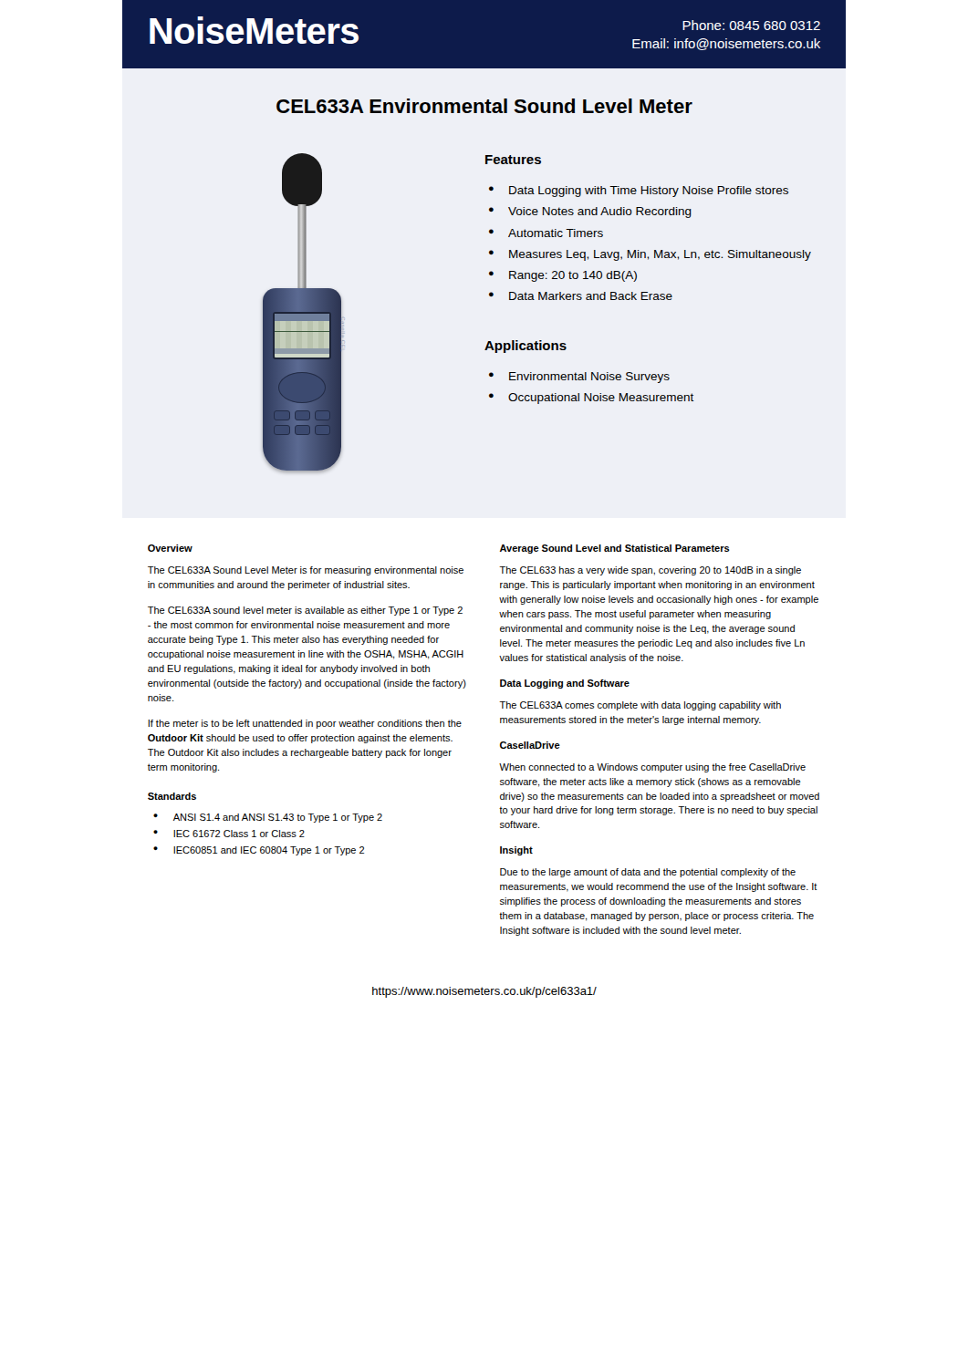NoiseMeters
Phone: 0845 680 0312
Email: info@noisemeters.co.uk
CEL633A Environmental Sound Level Meter
Casella CEL
Features
Data Logging with Time History Noise Profile stores
Voice Notes and Audio Recording
Automatic Timers
Measures Leq, Lavg, Min, Max, Ln, etc. Simultaneously
Range: 20 to 140 dB(A)
Data Markers and Back Erase
Applications
Environmental Noise Surveys
Occupational Noise Measurement
Overview
The CEL633A Sound Level Meter is for measuring environmental noise in communities and around the perimeter of industrial sites.
The CEL633A sound level meter is available as either Type 1 or Type 2 - the most common for environmental noise measurement and more accurate being Type 1. This meter also has everything needed for occupational noise measurement in line with the OSHA, MSHA, ACGIH and EU regulations, making it ideal for anybody involved in both environmental (outside the factory) and occupational (inside the factory) noise.
If the meter is to be left unattended in poor weather conditions then the Outdoor Kit should be used to offer protection against the elements. The Outdoor Kit also includes a rechargeable battery pack for longer term monitoring.
Standards
ANSI S1.4 and ANSI S1.43 to Type 1 or Type 2
IEC 61672 Class 1 or Class 2
IEC60851 and IEC 60804 Type 1 or Type 2
Average Sound Level and Statistical Parameters
The CEL633 has a very wide span, covering 20 to 140dB in a single range. This is particularly important when monitoring in an environment with generally low noise levels and occasionally high ones - for example when cars pass. The most useful parameter when measuring environmental and community noise is the Leq, the average sound level. The meter measures the periodic Leq and also includes five Ln values for statistical analysis of the noise.
Data Logging and Software
The CEL633A comes complete with data logging capability with measurements stored in the meter's large internal memory.
CasellaDrive
When connected to a Windows computer using the free CasellaDrive software, the meter acts like a memory stick (shows as a removable drive) so the measurements can be loaded into a spreadsheet or moved to your hard drive for long term storage. There is no need to buy special software.
Insight
Due to the large amount of data and the potential complexity of the measurements, we would recommend the use of the Insight software. It simplifies the process of downloading the measurements and stores them in a database, managed by person, place or process criteria. The Insight software is included with the sound level meter.
https://www.noisemeters.co.uk/p/cel633a1/